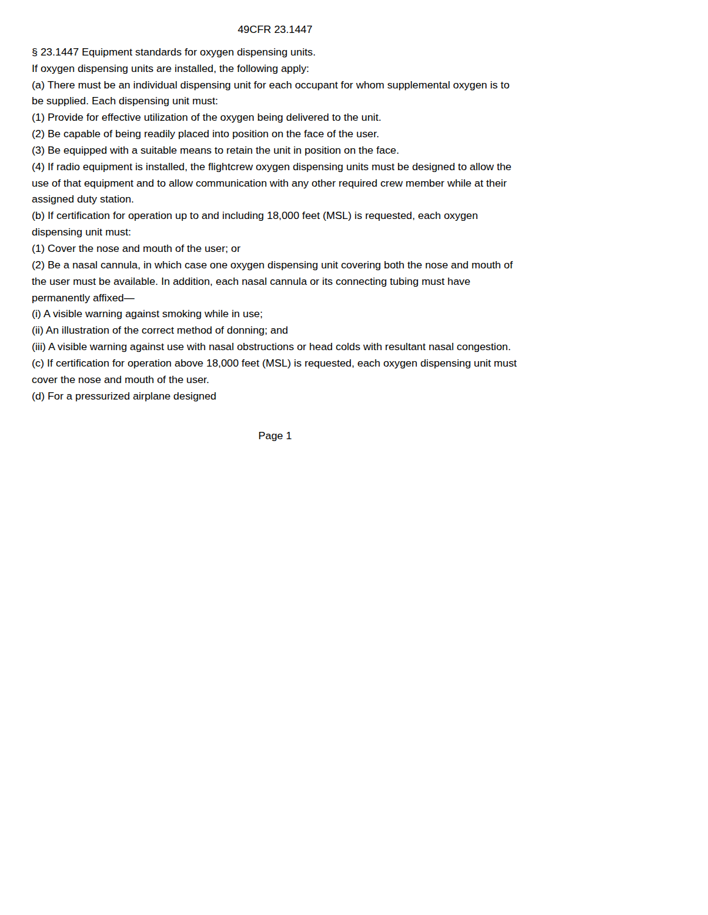49CFR 23.1447
§ 23.1447 Equipment standards for oxygen dispensing units.
If oxygen dispensing units are installed, the following apply:
(a) There must be an individual dispensing unit for each occupant for whom supplemental oxygen is to be supplied. Each dispensing unit must:
(1) Provide for effective utilization of the oxygen being delivered to the unit.
(2) Be capable of being readily placed into position on the face of the user.
(3) Be equipped with a suitable means to retain the unit in position on the face.
(4) If radio equipment is installed, the flightcrew oxygen dispensing units must be designed to allow the use of that equipment and to allow communication with any other required crew member while at their assigned duty station.
(b) If certification for operation up to and including 18,000 feet (MSL) is requested, each oxygen dispensing unit must:
(1) Cover the nose and mouth of the user; or
(2) Be a nasal cannula, in which case one oxygen dispensing unit covering both the nose and mouth of the user must be available. In addition, each nasal cannula or its connecting tubing must have permanently affixed—
(i) A visible warning against smoking while in use;
(ii) An illustration of the correct method of donning; and
(iii) A visible warning against use with nasal obstructions or head colds with resultant nasal congestion.
(c) If certification for operation above 18,000 feet (MSL) is requested, each oxygen dispensing unit must cover the nose and mouth of the user.
(d) For a pressurized airplane designed
Page 1